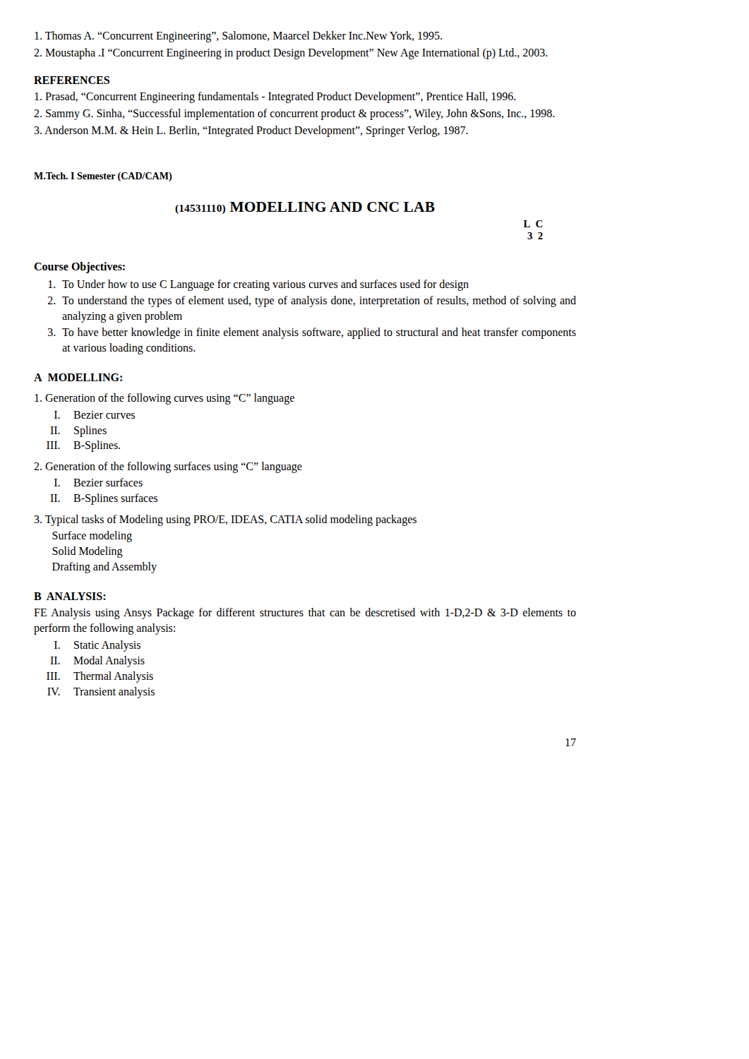1. Thomas A. “Concurrent Engineering”, Salomone, Maarcel Dekker Inc.New York, 1995.
2. Moustapha .I “Concurrent Engineering in product Design Development” New Age International (p) Ltd., 2003.
REFERENCES
1. Prasad, “Concurrent Engineering fundamentals - Integrated Product Development”, Prentice Hall, 1996.
2. Sammy G. Sinha, “Successful implementation of concurrent product & process”, Wiley, John &Sons, Inc., 1998.
3. Anderson M.M. & Hein L. Berlin, “Integrated Product Development”, Springer Verlog, 1987.
M.Tech. I Semester (CAD/CAM)
(14531110) MODELLING AND CNC LAB
L C
3 2
Course Objectives:
To Under how to use C Language for creating various curves and surfaces used for design
To understand the types of element used, type of analysis done, interpretation of results, method of solving and analyzing a given problem
To have better knowledge in finite element analysis software, applied to structural and heat transfer components at various loading conditions.
A MODELLING:
1. Generation of the following curves using “C” language
Bezier curves
Splines
B-Splines.
2. Generation of the following surfaces using “C” language
Bezier surfaces
B-Splines surfaces
3. Typical tasks of Modeling using PRO/E, IDEAS, CATIA solid modeling packages
Surface modeling
Solid Modeling
Drafting and Assembly
B ANALYSIS:
FE Analysis using Ansys Package for different structures that can be descretised with 1-D,2-D & 3-D elements to perform the following analysis:
Static Analysis
Modal Analysis
Thermal Analysis
Transient analysis
17